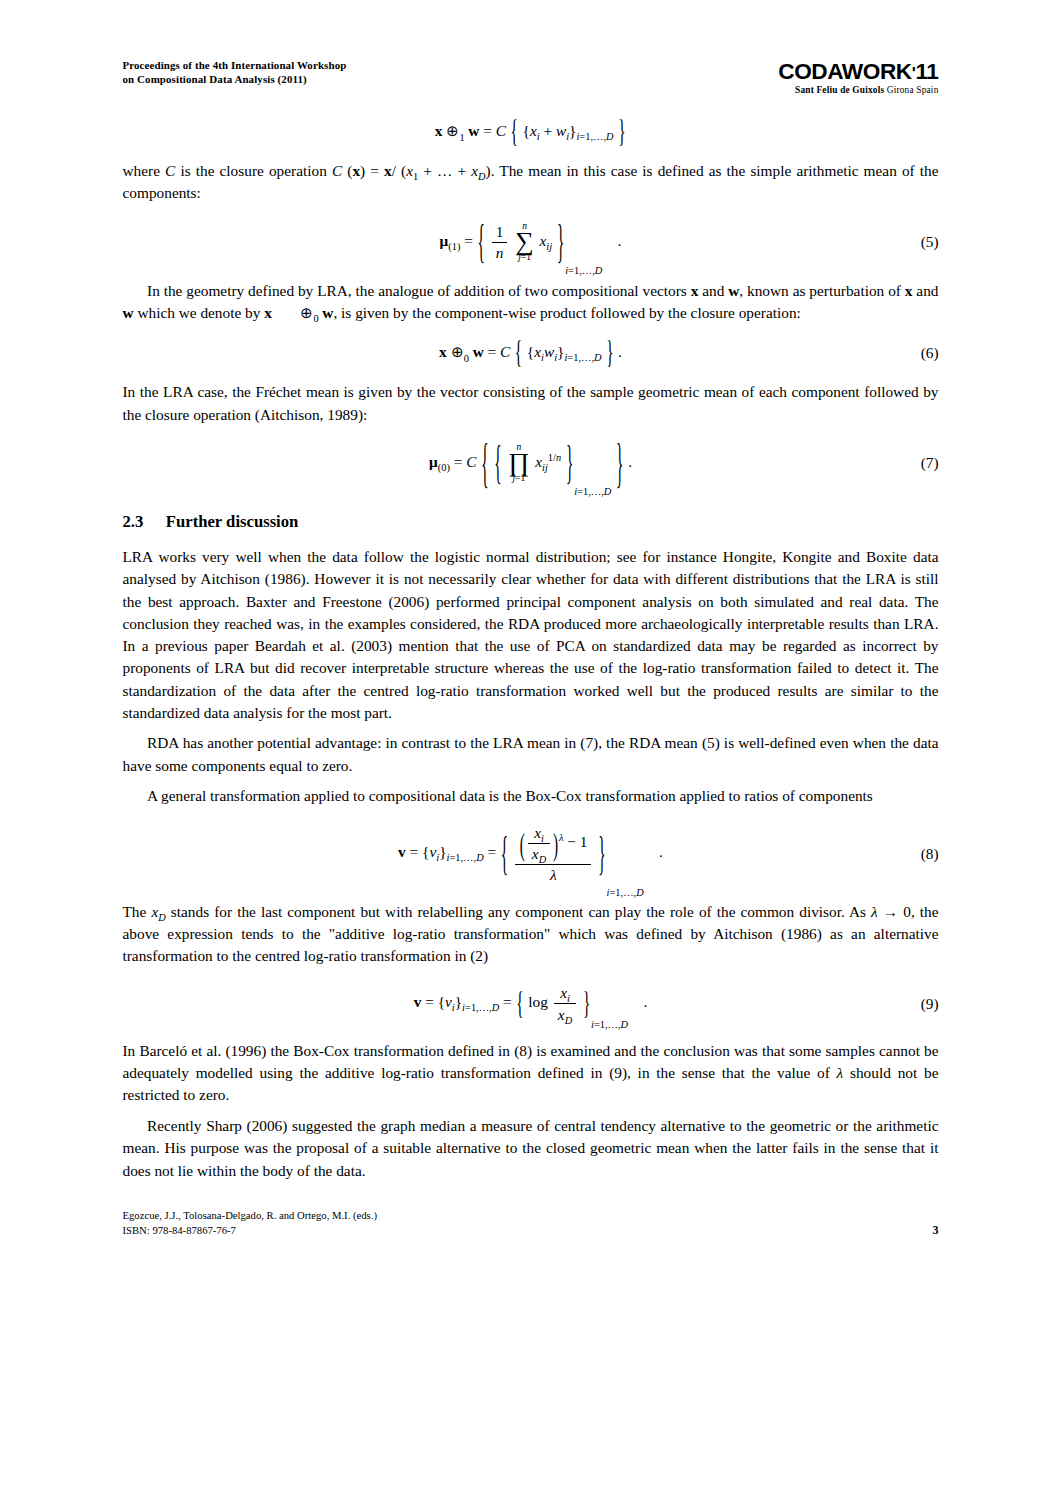Proceedings of the 4th International Workshop
on Compositional Data Analysis (2011)
CODAWORK'11
Sant Feliu de Guixols Girona Spain
x ⊕1 w = C { {xi + wi}i=1,…,D }
where C is the closure operation C (x) = x/ (x1 + … + xD). The mean in this case is defined as the simple arithmetic mean of the components:
μ(1) = { 1 n n ∑ j=1 xij }i=1,…,D .
(5)
In the geometry defined by LRA, the analogue of addition of two compositional vectors x and w, known as perturbation of x and w which we denote by x ⊕0 w, is given by the component-wise product followed by the closure operation:
x ⊕0 w = C { {xiwi}i=1,…,D } .
(6)
In the LRA case, the Fréchet mean is given by the vector consisting of the sample geometric mean of each component followed by the closure operation (Aitchison, 1989):
μ(0) = C { { n ∏ j=1 xij1/n }i=1,…,D } .
(7)
2.3 Further discussion
LRA works very well when the data follow the logistic normal distribution; see for instance Hongite, Kongite and Boxite data analysed by Aitchison (1986). However it is not necessarily clear whether for data with different distributions that the LRA is still the best approach. Baxter and Freestone (2006) performed principal component analysis on both simulated and real data. The conclusion they reached was, in the examples considered, the RDA produced more archaeologically interpretable results than LRA. In a previous paper Beardah et al. (2003) mention that the use of PCA on standardized data may be regarded as incorrect by proponents of LRA but did recover interpretable structure whereas the use of the log-ratio transformation failed to detect it. The standardization of the data after the centred log-ratio transformation worked well but the produced results are similar to the standardized data analysis for the most part.
RDA has another potential advantage: in contrast to the LRA mean in (7), the RDA mean (5) is well-defined even when the data have some components equal to zero.
A general transformation applied to compositional data is the Box-Cox transformation applied to ratios of components
v = {vi}i=1,…,D = { (xi xD)λ − 1 λ }i=1,…,D .
(8)
The xD stands for the last component but with relabelling any component can play the role of the common divisor. As λ → 0, the above expression tends to the "additive log-ratio transformation" which was defined by Aitchison (1986) as an alternative transformation to the centred log-ratio transformation in (2)
v = {vi}i=1,…,D = { log xi xD }i=1,…,D .
(9)
In Barceló et al. (1996) the Box-Cox transformation defined in (8) is examined and the conclusion was that some samples cannot be adequately modelled using the additive log-ratio transformation defined in (9), in the sense that the value of λ should not be restricted to zero.
Recently Sharp (2006) suggested the graph median a measure of central tendency alternative to the geometric or the arithmetic mean. His purpose was the proposal of a suitable alternative to the closed geometric mean when the latter fails in the sense that it does not lie within the body of the data.
Egozcue, J.J., Tolosana-Delgado, R. and Ortego, M.I. (eds.)
ISBN: 978-84-87867-76-7
3